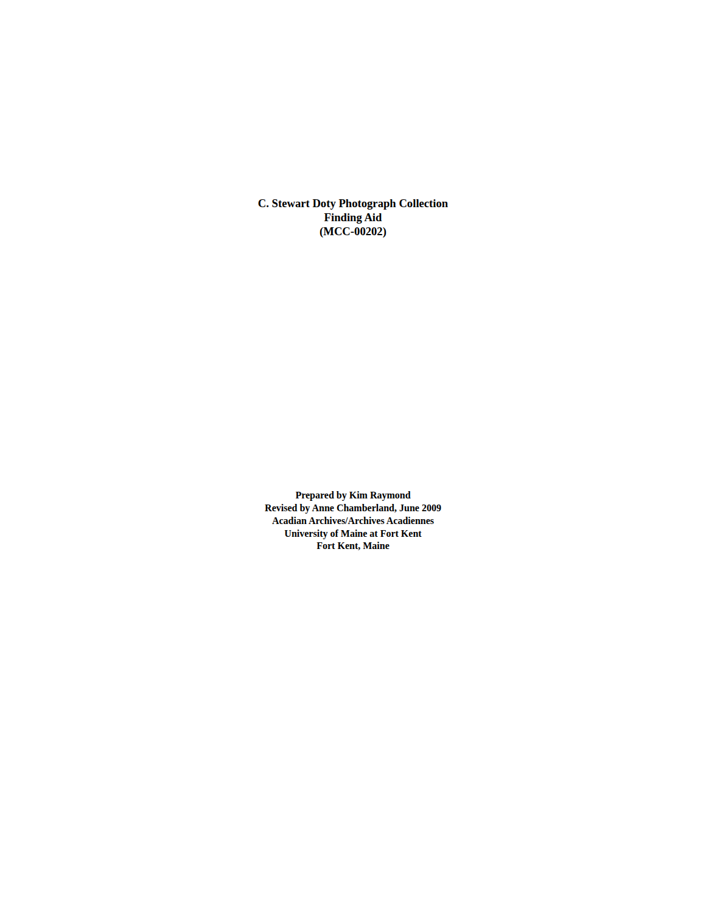C. Stewart Doty Photograph Collection
Finding Aid
(MCC-00202)
Prepared by Kim Raymond
Revised by Anne Chamberland, June 2009
Acadian Archives/Archives Acadiennes
University of Maine at Fort Kent
Fort Kent, Maine